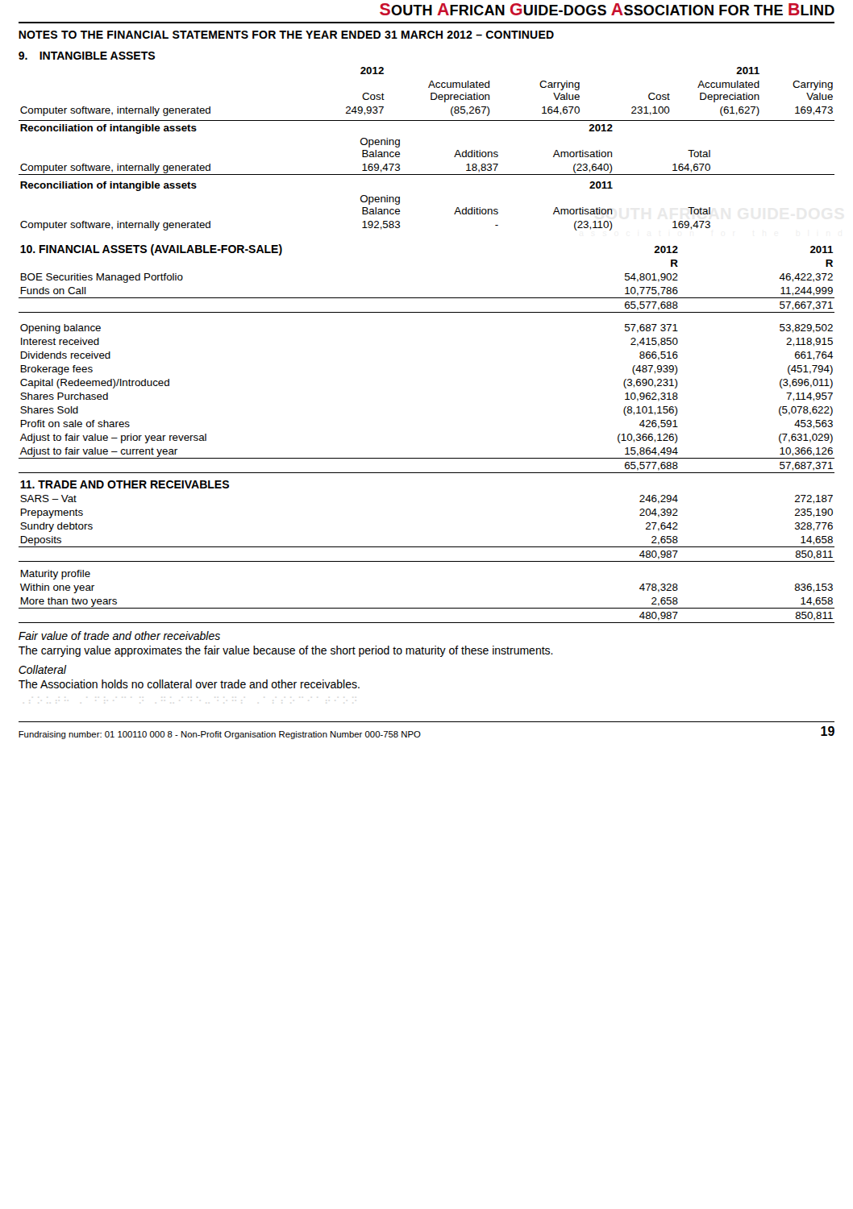SOUTH AFRICAN GUIDE-DOGS ASSOCIATION FOR THE BLIND
SOUTH AFRICAN GUIDE-DOGS
a s s o c i a t i o n f o r t h e b l i n d
Notes to the Financial Statements for the Year Ended 31 March 2012 – Continued
9. Intangible Assets
| | 2012 | | | | 2011 | |
| | Cost | Accumulated Depreciation | Carrying Value | Cost | Accumulated Depreciation | Carrying Value |
| Computer software, internally generated | 249,937 | (85,267) | 164,670 | 231,100 | (61,627) | 169,473 |
| Reconciliation of intangible assets | | | 2012 | | |
| | Opening Balance | Additions | Amortisation | Total | |
| Computer software, internally generated | 169,473 | 18,837 | (23,640) | 164,670 | |
| Reconciliation of intangible assets | | | 2011 | | |
| | Opening Balance | Additions | Amortisation | Total | |
| Computer software, internally generated | 192,583 | - | (23,110) | 169,473 | |
| 10. Financial Assets (Available-for-Sale) | 2012 | 2011 |
| | R | R |
| BOE Securities Managed Portfolio | 54,801,902 | 46,422,372 |
| Funds on Call | 10,775,786 | 11,244,999 |
| | 65,577,688 | 57,667,371 |
| Opening balance | 57,687 371 | 53,829,502 |
| Interest received | 2,415,850 | 2,118,915 |
| Dividends received | 866,516 | 661,764 |
| Brokerage fees | (487,939) | (451,794) |
| Capital (Redeemed)/Introduced | (3,690,231) | (3,696,011) |
| Shares Purchased | 10,962,318 | 7,114,957 |
| Shares Sold | (8,101,156) | (5,078,622) |
| Profit on sale of shares | 426,591 | 453,563 |
| Adjust to fair value – prior year reversal | (10,366,126) | (7,631,029) |
| Adjust to fair value – current year | 15,864,494 | 10,366,126 |
| | 65,577,688 | 57,687,371 |
| 11. Trade and Other Receivables | | |
| SARS – Vat | 246,294 | 272,187 |
| Prepayments | 204,392 | 235,190 |
| Sundry debtors | 27,642 | 328,776 |
| Deposits | 2,658 | 14,658 |
| | 480,987 | 850,811 |
| Maturity profile | | |
| Within one year | 478,328 | 836,153 |
| More than two years | 2,658 | 14,658 |
| | 480,987 | 850,811 |
Fair value of trade and other receivables
The carrying value approximates the fair value because of the short period to maturity of these instruments.
Collateral
The Association holds no collateral over trade and other receivables.
⠠⠎⠕⠥⠞⠓ ⠠⠁⠋⠗⠊⠉⠁⠝ ⠠⠛⠥⠊⠙⠑⠤⠙⠕⠛⠎ ⠠⠁⠎⠎⠕⠉⠊⠁⠞⠊⠕⠝
Fundraising number: 01 100110 000 8 - Non-Profit Organisation Registration Number 000-758 NPO
19